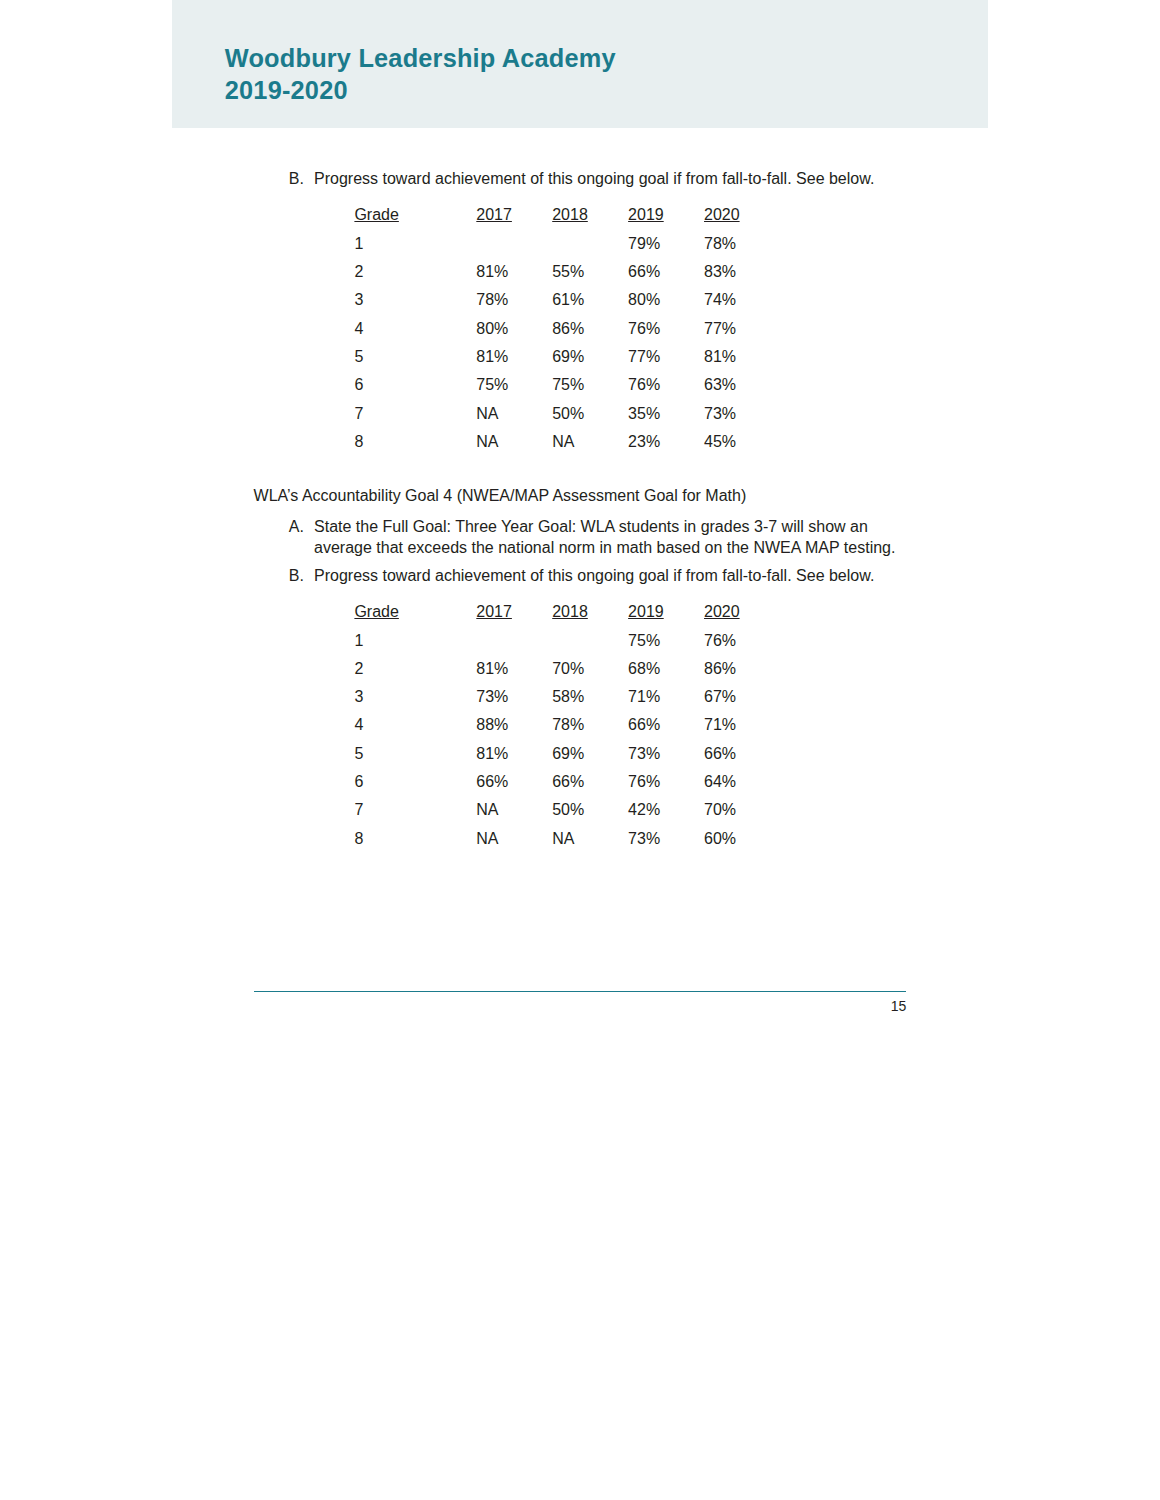Woodbury Leadership Academy
2019-2020
Progress toward achievement of this ongoing goal if from fall-to-fall. See below.
| Grade | 2017 | 2018 | 2019 | 2020 |
| --- | --- | --- | --- | --- |
| 1 | | | 79% | 78% |
| 2 | 81% | 55% | 66% | 83% |
| 3 | 78% | 61% | 80% | 74% |
| 4 | 80% | 86% | 76% | 77% |
| 5 | 81% | 69% | 77% | 81% |
| 6 | 75% | 75% | 76% | 63% |
| 7 | NA | 50% | 35% | 73% |
| 8 | NA | NA | 23% | 45% |
WLA’s Accountability Goal 4 (NWEA/MAP Assessment Goal for Math)
State the Full Goal: Three Year Goal: WLA students in grades 3-7 will show an average that exceeds the national norm in math based on the NWEA MAP testing.
Progress toward achievement of this ongoing goal if from fall-to-fall. See below.
| Grade | 2017 | 2018 | 2019 | 2020 |
| --- | --- | --- | --- | --- |
| 1 | | | 75% | 76% |
| 2 | 81% | 70% | 68% | 86% |
| 3 | 73% | 58% | 71% | 67% |
| 4 | 88% | 78% | 66% | 71% |
| 5 | 81% | 69% | 73% | 66% |
| 6 | 66% | 66% | 76% | 64% |
| 7 | NA | 50% | 42% | 70% |
| 8 | NA | NA | 73% | 60% |
15